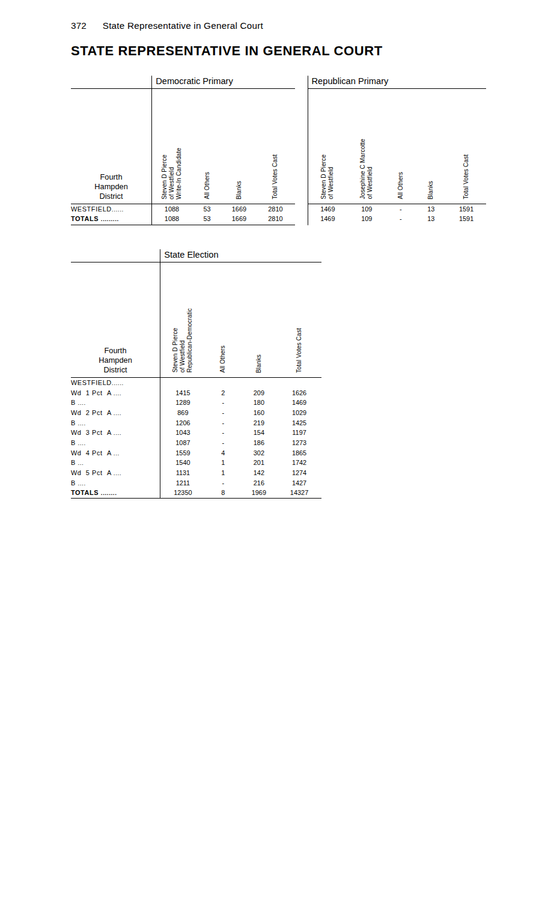372 State Representative in General Court
STATE REPRESENTATIVE IN GENERAL COURT
| | Democratic Primary | | Republican Primary |
| Fourth Hampden District | Steven D Pierce of Westfield Write-In Candidate | All Others | Blanks | Total Votes Cast | | Steven D Pierce of Westfield | Josephine C Marcotte of Westfield | All Others | Blanks | Total Votes Cast |
| WESTFIELD ...... | 1088 | 53 | 1669 | 2810 | | 1469 | 109 | - | 13 | 1591 |
| TOTALS ......... | 1088 | 53 | 1669 | 2810 | | 1469 | 109 | - | 13 | 1591 |
| | State Election |
| Fourth Hampden District | Steven D Pierce of Westfield Republican-Democratic | All Others | Blanks | Total Votes Cast |
| WESTFIELD ...... | | | | |
| Wd 1 Pct A .... | 1415 | 2 | 209 | 1626 |
| B .... | 1289 | - | 180 | 1469 |
| Wd 2 Pct A .... | 869 | - | 160 | 1029 |
| B .... | 1206 | - | 219 | 1425 |
| Wd 3 Pct A .... | 1043 | - | 154 | 1197 |
| B .... | 1087 | - | 186 | 1273 |
| Wd 4 Pct A ... | 1559 | 4 | 302 | 1865 |
| B ... | 1540 | 1 | 201 | 1742 |
| Wd 5 Pct A .... | 1131 | 1 | 142 | 1274 |
| B .... | 1211 | - | 216 | 1427 |
| TOTALS ........ | 12350 | 8 | 1969 | 14327 |